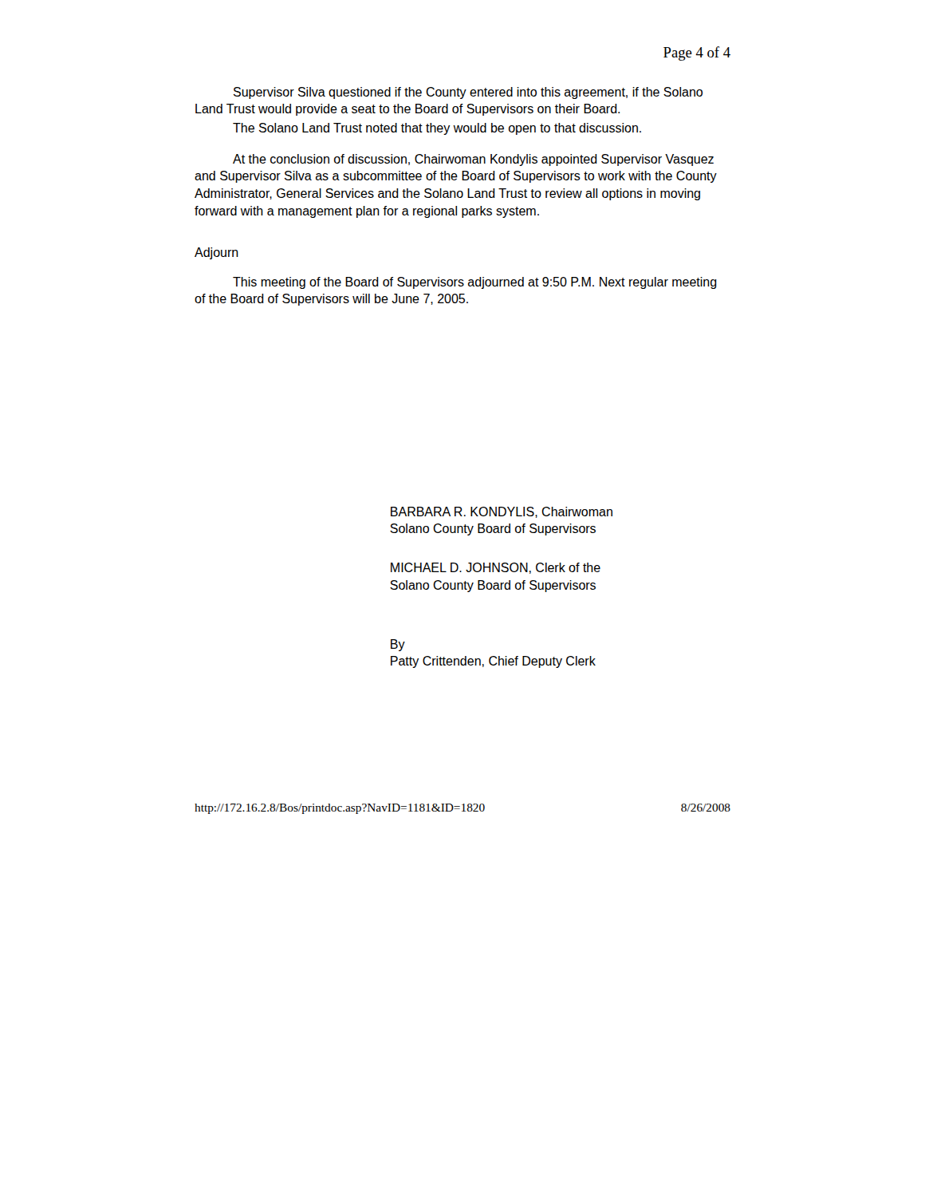Page 4 of 4
Supervisor Silva questioned if the County entered into this agreement, if the Solano Land Trust would provide a seat to the Board of Supervisors on their Board.
The Solano Land Trust noted that they would be open to that discussion.
At the conclusion of discussion, Chairwoman Kondylis appointed Supervisor Vasquez and Supervisor Silva as a subcommittee of the Board of Supervisors to work with the County Administrator, General Services and the Solano Land Trust to review all options in moving forward with a management plan for a regional parks system.
Adjourn
This meeting of the Board of Supervisors adjourned at 9:50 P.M. Next regular meeting of the Board of Supervisors will be June 7, 2005.
BARBARA R. KONDYLIS, Chairwoman
Solano County Board of Supervisors
MICHAEL D. JOHNSON, Clerk of the
Solano County Board of Supervisors
By
Patty Crittenden, Chief Deputy Clerk
http://172.16.2.8/Bos/printdoc.asp?NavID=1181&ID=1820 8/26/2008